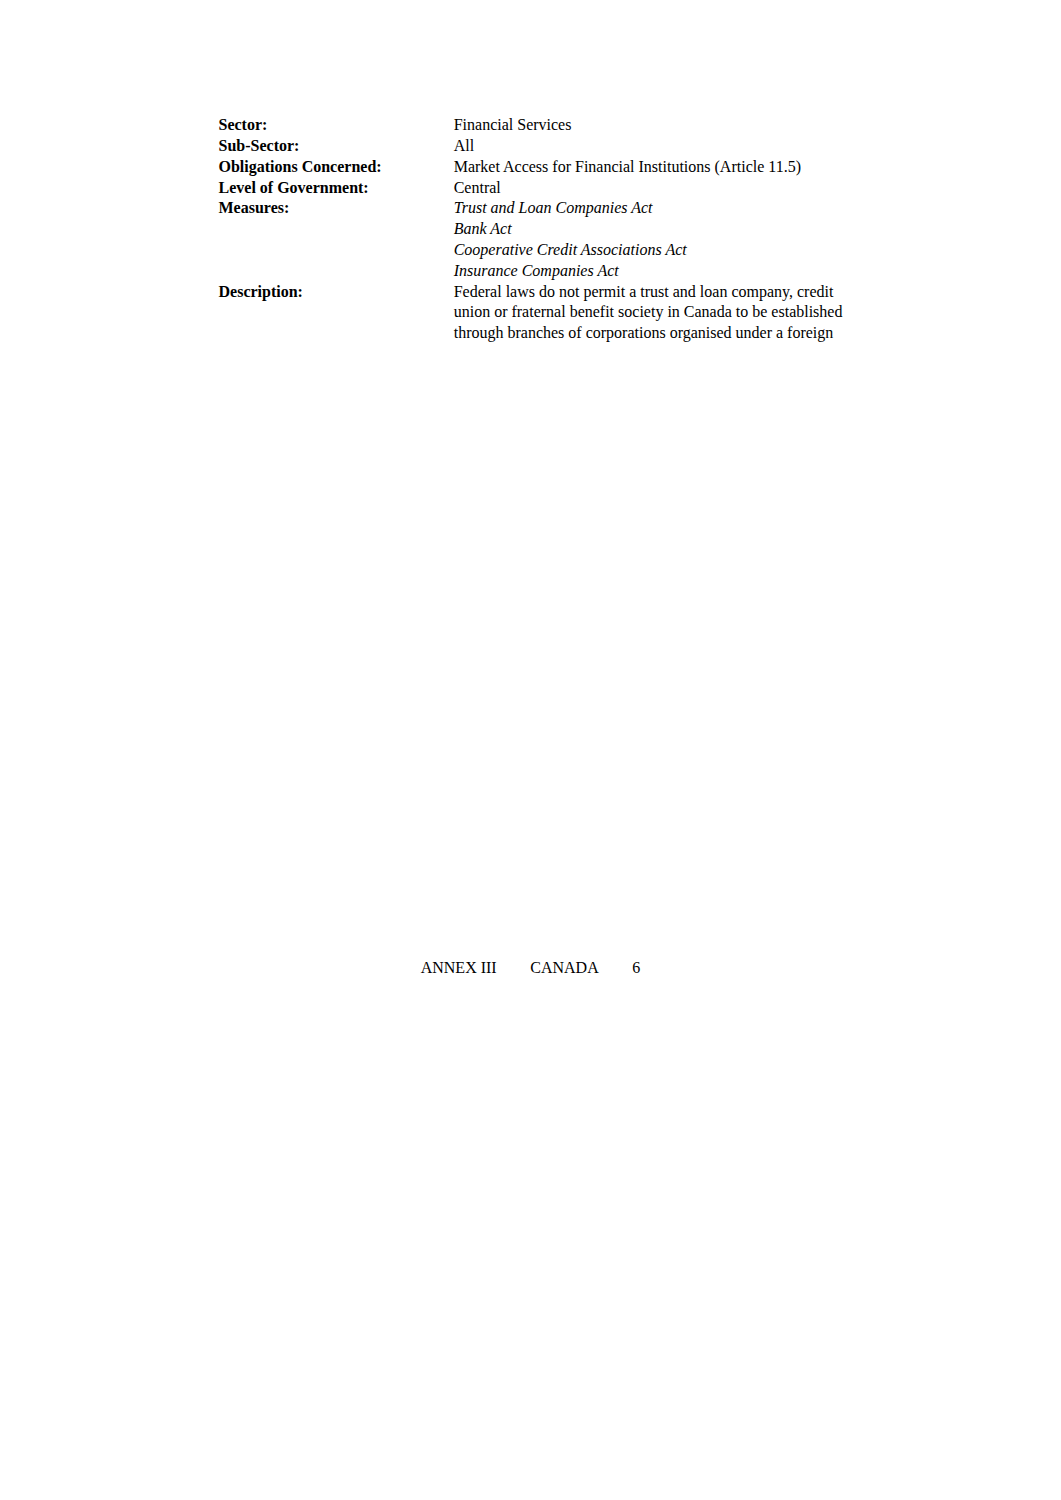| Sector: | Financial Services |
| Sub-Sector: | All |
| Obligations Concerned: | Market Access for Financial Institutions (Article 11.5) |
| Level of Government: | Central |
| Measures: | Trust and Loan Companies Act Bank Act Cooperative Credit Associations Act Insurance Companies Act |
| Description: | Federal laws do not permit a trust and loan company, credit union or fraternal benefit society in Canada to be established through branches of corporations organised under a foreign |
ANNEX III CANADA 6